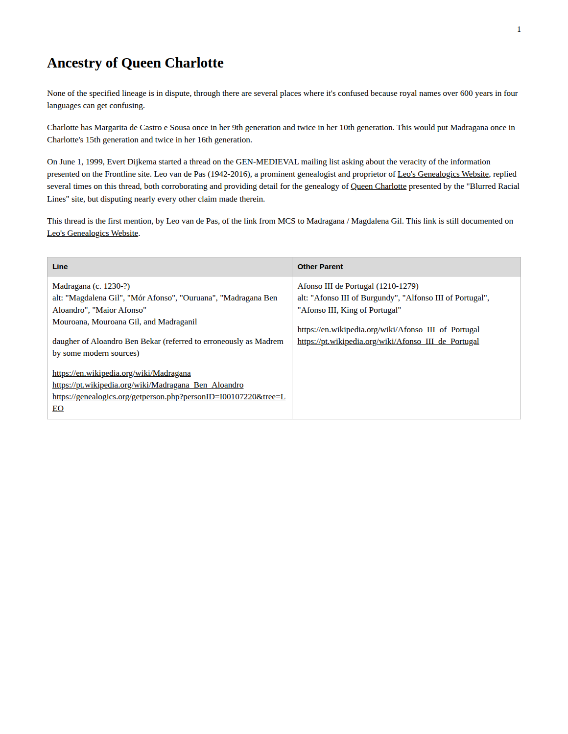1
Ancestry of Queen Charlotte
None of the specified lineage is in dispute, through there are several places where it's confused because royal names over 600 years in four languages can get confusing.
Charlotte has Margarita de Castro e Sousa once in her 9th generation and twice in her 10th generation. This would put Madragana once in Charlotte's 15th generation and twice in her 16th generation.
On June 1, 1999, Evert Dijkema started a thread on the GEN-MEDIEVAL mailing list asking about the veracity of the information presented on the Frontline site. Leo van de Pas (1942-2016), a prominent genealogist and proprietor of Leo's Genealogics Website, replied several times on this thread, both corroborating and providing detail for the genealogy of Queen Charlotte presented by the "Blurred Racial Lines" site, but disputing nearly every other claim made therein.
This thread is the first mention, by Leo van de Pas, of the link from MCS to Madragana / Magdalena Gil. This link is still documented on Leo's Genealogics Website.
| Line | Other Parent |
| --- | --- |
| Madragana (c. 1230-?) alt: "Magdalena Gil", "Mór Afonso", "Ouruana", "Madragana Ben Aloandro", "Maior Afonso" Mouroana, Mouroana Gil, and Madraganil daugher of Aloandro Ben Bekar (referred to erroneously as Madrem by some modern sources) https://en.wikipedia.org/wiki/Madragana https://pt.wikipedia.org/wiki/Madragana_Ben_Aloandro https://genealogics.org/getperson.php?personID=I00107220&tree=LEO | Afonso III de Portugal (1210-1279) alt: "Afonso III of Burgundy", "Alfonso III of Portugal", "Afonso III, King of Portugal" https://en.wikipedia.org/wiki/Afonso_III_of_Portugal https://pt.wikipedia.org/wiki/Afonso_III_de_Portugal |